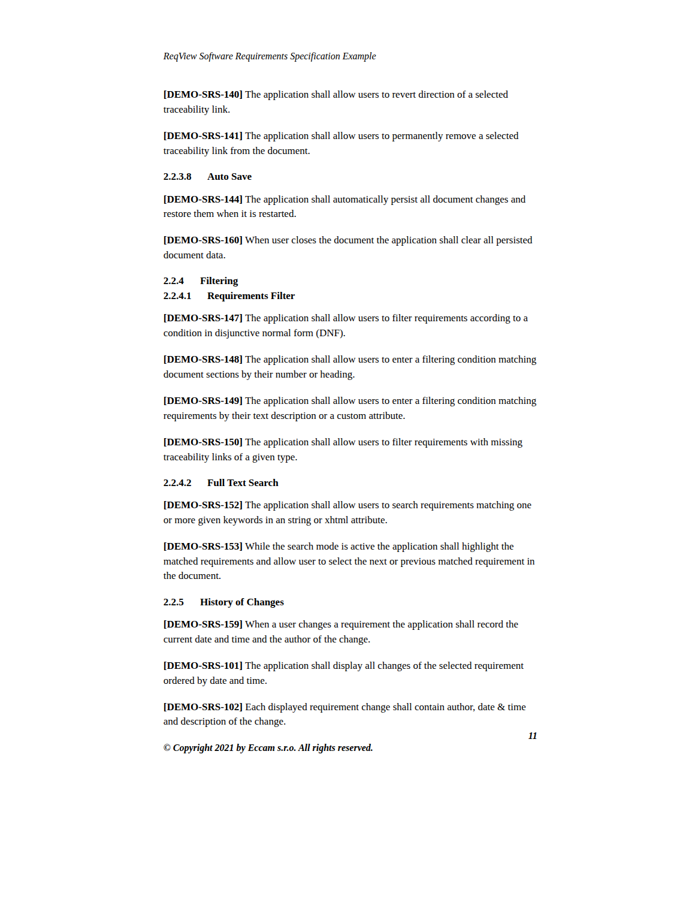ReqView Software Requirements Specification Example
[DEMO-SRS-140] The application shall allow users to revert direction of a selected traceability link.
[DEMO-SRS-141] The application shall allow users to permanently remove a selected traceability link from the document.
2.2.3.8 Auto Save
[DEMO-SRS-144] The application shall automatically persist all document changes and restore them when it is restarted.
[DEMO-SRS-160] When user closes the document the application shall clear all persisted document data.
2.2.4 Filtering
2.2.4.1 Requirements Filter
[DEMO-SRS-147] The application shall allow users to filter requirements according to a condition in disjunctive normal form (DNF).
[DEMO-SRS-148] The application shall allow users to enter a filtering condition matching document sections by their number or heading.
[DEMO-SRS-149] The application shall allow users to enter a filtering condition matching requirements by their text description or a custom attribute.
[DEMO-SRS-150] The application shall allow users to filter requirements with missing traceability links of a given type.
2.2.4.2 Full Text Search
[DEMO-SRS-152] The application shall allow users to search requirements matching one or more given keywords in an string or xhtml attribute.
[DEMO-SRS-153] While the search mode is active the application shall highlight the matched requirements and allow user to select the next or previous matched requirement in the document.
2.2.5 History of Changes
[DEMO-SRS-159] When a user changes a requirement the application shall record the current date and time and the author of the change.
[DEMO-SRS-101] The application shall display all changes of the selected requirement ordered by date and time.
[DEMO-SRS-102] Each displayed requirement change shall contain author, date & time and description of the change.
11 © Copyright 2021 by Eccam s.r.o. All rights reserved.